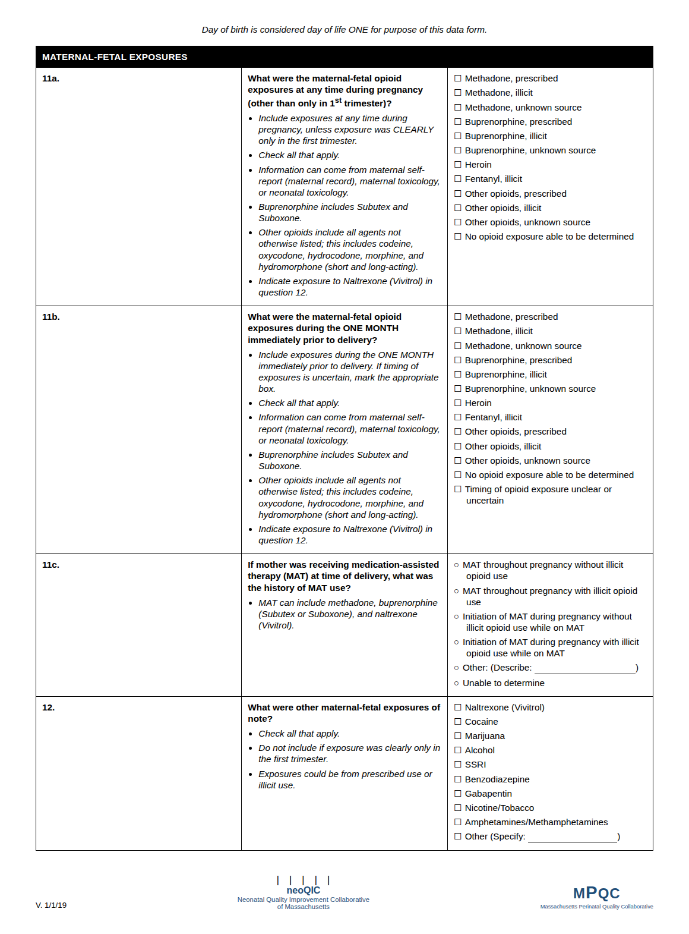Day of birth is considered day of life ONE for purpose of this data form.
| MATERNAL-FETAL EXPOSURES |
| 11a. | What were the maternal-fetal opioid exposures at any time during pregnancy (other than only in 1 st trimester)? Include exposures at any time during pregnancy, unless exposure was CLEARLY only in the first trimester. Check all that apply. Information can come from maternal self-report (maternal record), maternal toxicology, or neonatal toxicology. Buprenorphine includes Subutex and Suboxone. Other opioids include all agents not otherwise listed; this includes codeine, oxycodone, hydrocodone, morphine, and hydromorphone (short and long-acting). Indicate exposure to Naltrexone (Vivitrol) in question 12. | Methadone, prescribed Methadone, illicit Methadone, unknown source Buprenorphine, prescribed Buprenorphine, illicit Buprenorphine, unknown source Heroin Fentanyl, illicit Other opioids, prescribed Other opioids, illicit Other opioids, unknown source No opioid exposure able to be determined |
| 11b. | What were the maternal-fetal opioid exposures during the ONE MONTH immediately prior to delivery? Include exposures during the ONE MONTH immediately prior to delivery. If timing of exposures is uncertain, mark the appropriate box. Check all that apply. Information can come from maternal self-report (maternal record), maternal toxicology, or neonatal toxicology. Buprenorphine includes Subutex and Suboxone. Other opioids include all agents not otherwise listed; this includes codeine, oxycodone, hydrocodone, morphine, and hydromorphone (short and long-acting). Indicate exposure to Naltrexone (Vivitrol) in question 12. | Methadone, prescribed Methadone, illicit Methadone, unknown source Buprenorphine, prescribed Buprenorphine, illicit Buprenorphine, unknown source Heroin Fentanyl, illicit Other opioids, prescribed Other opioids, illicit Other opioids, unknown source No opioid exposure able to be determined Timing of opioid exposure unclear or uncertain |
| 11c. | If mother was receiving medication-assisted therapy (MAT) at time of delivery, what was the history of MAT use? MAT can include methadone, buprenorphine (Subutex or Suboxone), and naltrexone (Vivitrol). | MAT throughout pregnancy without illicit opioid use MAT throughout pregnancy with illicit opioid use Initiation of MAT during pregnancy without illicit opioid use while on MAT Initiation of MAT during pregnancy with illicit opioid use while on MAT Other: (Describe: ) Unable to determine |
| 12. | What were other maternal-fetal exposures of note? Check all that apply. Do not include if exposure was clearly only in the first trimester. Exposures could be from prescribed use or illicit use. | Naltrexone (Vivitrol) Cocaine Marijuana Alcohol SSRI Benzodiazepine Gabapentin Nicotine/Tobacco Amphetamines/Methamphetamines Other (Specify: ) |
V. 1/1/19
| | | | |
neoQIC
Neonatal Quality Improvement Collaborative
of Massachusetts
MPQC
Massachusetts Perinatal Quality Collaborative